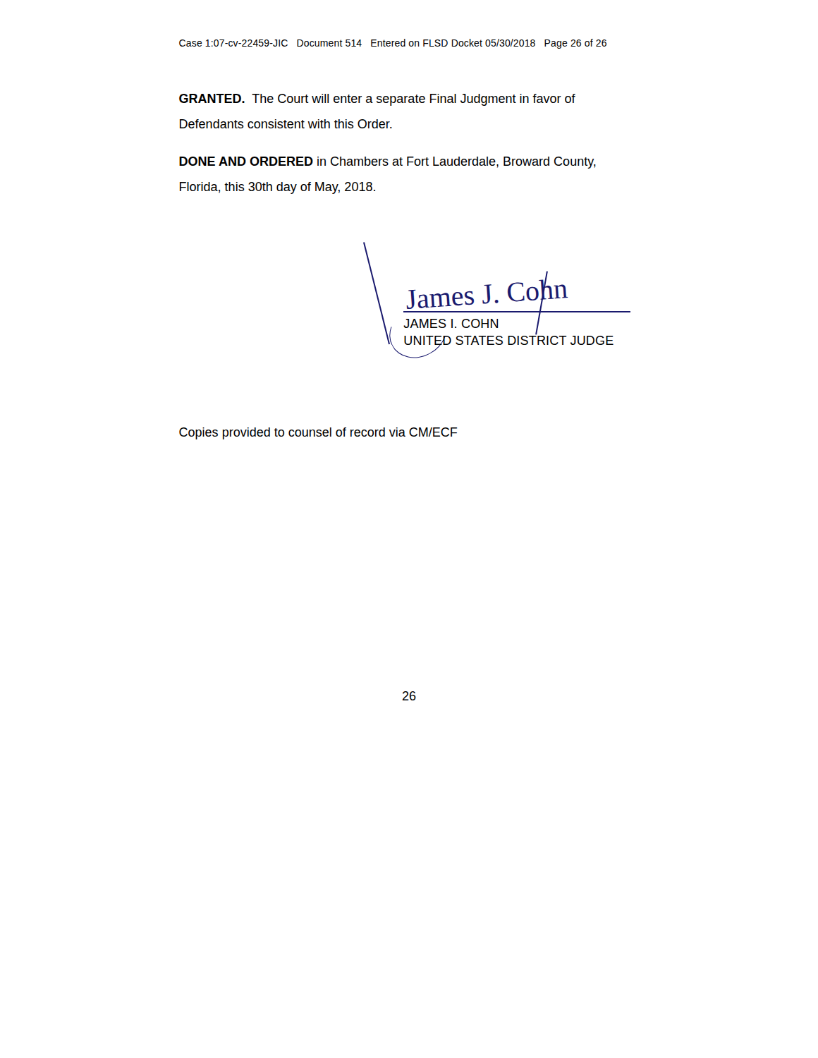Case 1:07-cv-22459-JIC Document 514 Entered on FLSD Docket 05/30/2018 Page 26 of 26
GRANTED. The Court will enter a separate Final Judgment in favor of Defendants consistent with this Order.
DONE AND ORDERED in Chambers at Fort Lauderdale, Broward County, Florida, this 30th day of May, 2018.
James J. Cohn
JAMES I. COHN
UNITED STATES DISTRICT JUDGE
Copies provided to counsel of record via CM/ECF
26